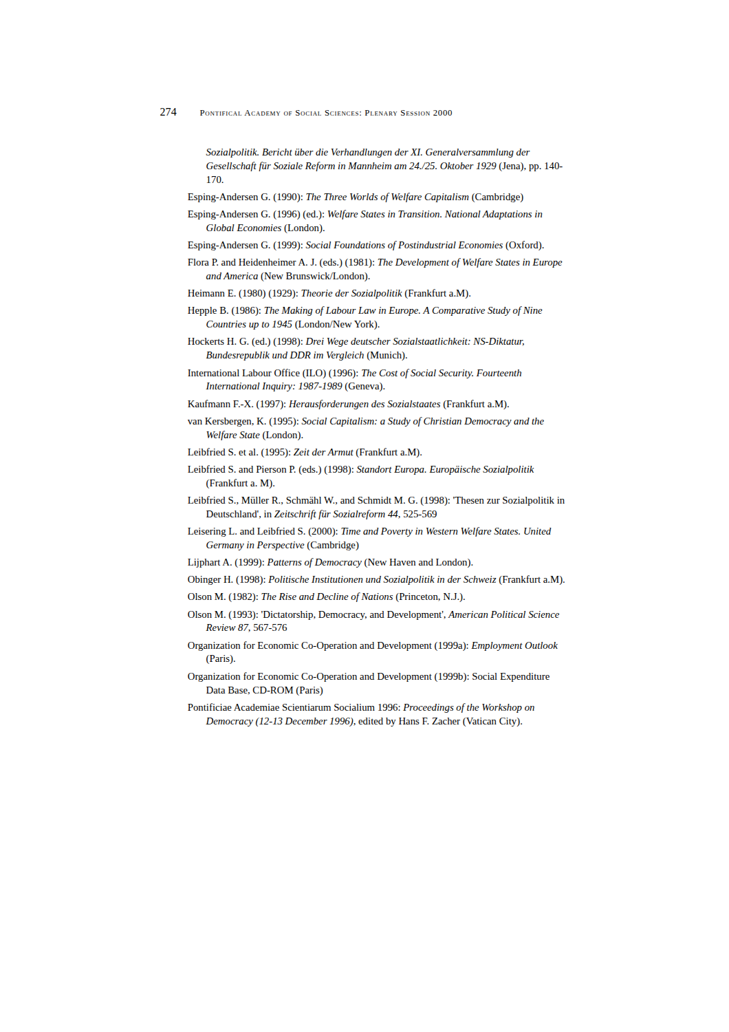274 Pontifical Academy of Social Sciences: Plenary Session 2000
Sozialpolitik. Bericht über die Verhandlungen der XI. Generalversammlung der Gesellschaft für Soziale Reform in Mannheim am 24./25. Oktober 1929 (Jena), pp. 140-170.
Esping-Andersen G. (1990): The Three Worlds of Welfare Capitalism (Cambridge)
Esping-Andersen G. (1996) (ed.): Welfare States in Transition. National Adaptations in Global Economies (London).
Esping-Andersen G. (1999): Social Foundations of Postindustrial Economies (Oxford).
Flora P. and Heidenheimer A. J. (eds.) (1981): The Development of Welfare States in Europe and America (New Brunswick/London).
Heimann E. (1980) (1929): Theorie der Sozialpolitik (Frankfurt a.M).
Hepple B. (1986): The Making of Labour Law in Europe. A Comparative Study of Nine Countries up to 1945 (London/New York).
Hockerts H. G. (ed.) (1998): Drei Wege deutscher Sozialstaatlichkeit: NS-Diktatur, Bundesrepublik und DDR im Vergleich (Munich).
International Labour Office (ILO) (1996): The Cost of Social Security. Fourteenth International Inquiry: 1987-1989 (Geneva).
Kaufmann F.-X. (1997): Herausforderungen des Sozialstaates (Frankfurt a.M).
van Kersbergen, K. (1995): Social Capitalism: a Study of Christian Democracy and the Welfare State (London).
Leibfried S. et al. (1995): Zeit der Armut (Frankfurt a.M).
Leibfried S. and Pierson P. (eds.) (1998): Standort Europa. Europäische Sozialpolitik (Frankfurt a. M).
Leibfried S., Müller R., Schmähl W., and Schmidt M. G. (1998): 'Thesen zur Sozialpolitik in Deutschland', in Zeitschrift für Sozialreform 44, 525-569
Leisering L. and Leibfried S. (2000): Time and Poverty in Western Welfare States. United Germany in Perspective (Cambridge)
Lijphart A. (1999): Patterns of Democracy (New Haven and London).
Obinger H. (1998): Politische Institutionen und Sozialpolitik in der Schweiz (Frankfurt a.M).
Olson M. (1982): The Rise and Decline of Nations (Princeton, N.J.).
Olson M. (1993): 'Dictatorship, Democracy, and Development', American Political Science Review 87, 567-576
Organization for Economic Co-Operation and Development (1999a): Employment Outlook (Paris).
Organization for Economic Co-Operation and Development (1999b): Social Expenditure Data Base, CD-ROM (Paris)
Pontificiae Academiae Scientiarum Socialium 1996: Proceedings of the Workshop on Democracy (12-13 December 1996), edited by Hans F. Zacher (Vatican City).